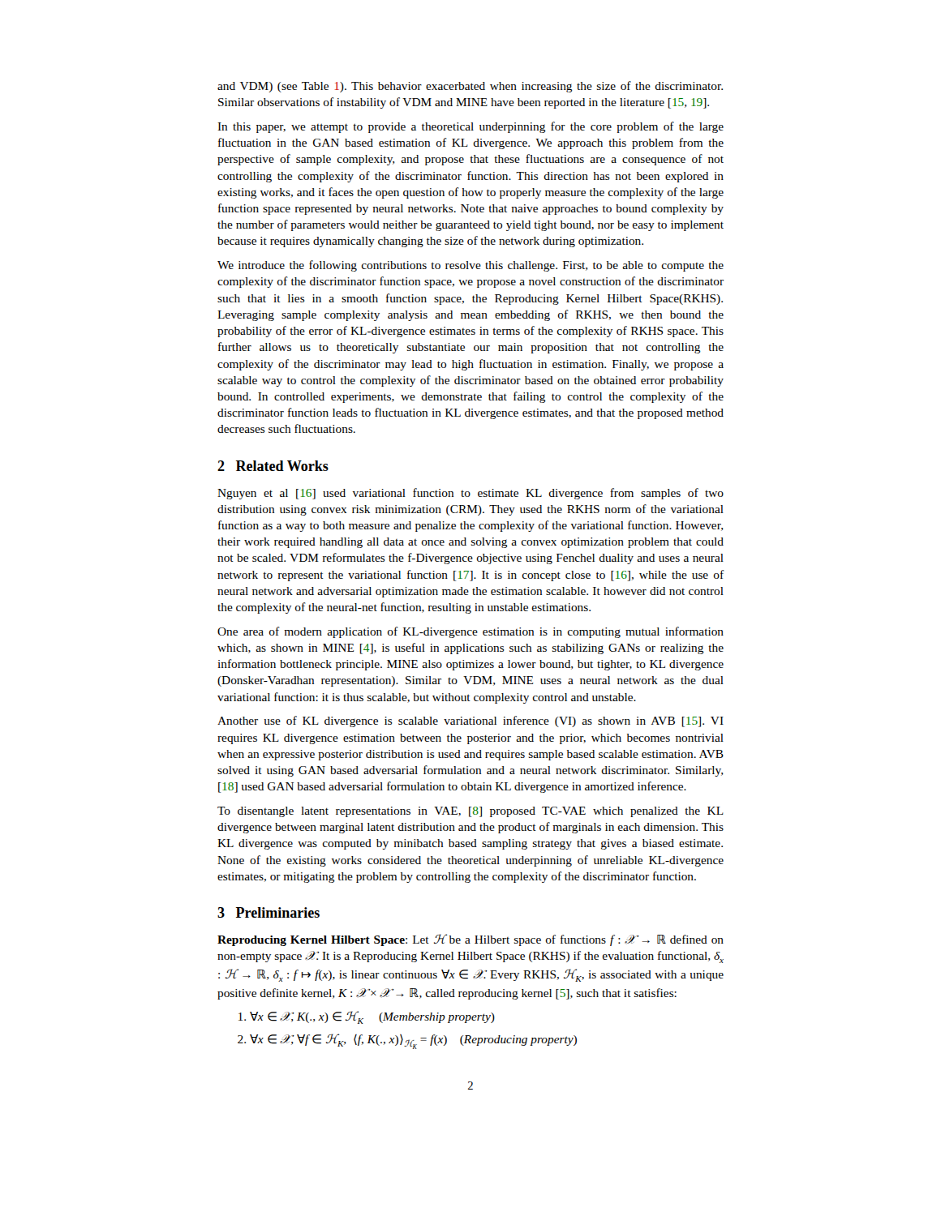and VDM) (see Table 1). This behavior exacerbated when increasing the size of the discriminator. Similar observations of instability of VDM and MINE have been reported in the literature [15, 19].
In this paper, we attempt to provide a theoretical underpinning for the core problem of the large fluctuation in the GAN based estimation of KL divergence. We approach this problem from the perspective of sample complexity, and propose that these fluctuations are a consequence of not controlling the complexity of the discriminator function. This direction has not been explored in existing works, and it faces the open question of how to properly measure the complexity of the large function space represented by neural networks. Note that naive approaches to bound complexity by the number of parameters would neither be guaranteed to yield tight bound, nor be easy to implement because it requires dynamically changing the size of the network during optimization.
We introduce the following contributions to resolve this challenge. First, to be able to compute the complexity of the discriminator function space, we propose a novel construction of the discriminator such that it lies in a smooth function space, the Reproducing Kernel Hilbert Space(RKHS). Leveraging sample complexity analysis and mean embedding of RKHS, we then bound the probability of the error of KL-divergence estimates in terms of the complexity of RKHS space. This further allows us to theoretically substantiate our main proposition that not controlling the complexity of the discriminator may lead to high fluctuation in estimation. Finally, we propose a scalable way to control the complexity of the discriminator based on the obtained error probability bound. In controlled experiments, we demonstrate that failing to control the complexity of the discriminator function leads to fluctuation in KL divergence estimates, and that the proposed method decreases such fluctuations.
2 Related Works
Nguyen et al [16] used variational function to estimate KL divergence from samples of two distribution using convex risk minimization (CRM). They used the RKHS norm of the variational function as a way to both measure and penalize the complexity of the variational function. However, their work required handling all data at once and solving a convex optimization problem that could not be scaled. VDM reformulates the f-Divergence objective using Fenchel duality and uses a neural network to represent the variational function [17]. It is in concept close to [16], while the use of neural network and adversarial optimization made the estimation scalable. It however did not control the complexity of the neural-net function, resulting in unstable estimations.
One area of modern application of KL-divergence estimation is in computing mutual information which, as shown in MINE [4], is useful in applications such as stabilizing GANs or realizing the information bottleneck principle. MINE also optimizes a lower bound, but tighter, to KL divergence (Donsker-Varadhan representation). Similar to VDM, MINE uses a neural network as the dual variational function: it is thus scalable, but without complexity control and unstable.
Another use of KL divergence is scalable variational inference (VI) as shown in AVB [15]. VI requires KL divergence estimation between the posterior and the prior, which becomes nontrivial when an expressive posterior distribution is used and requires sample based scalable estimation. AVB solved it using GAN based adversarial formulation and a neural network discriminator. Similarly, [18] used GAN based adversarial formulation to obtain KL divergence in amortized inference.
To disentangle latent representations in VAE, [8] proposed TC-VAE which penalized the KL divergence between marginal latent distribution and the product of marginals in each dimension. This KL divergence was computed by minibatch based sampling strategy that gives a biased estimate. None of the existing works considered the theoretical underpinning of unreliable KL-divergence estimates, or mitigating the problem by controlling the complexity of the discriminator function.
3 Preliminaries
Reproducing Kernel Hilbert Space: Let ℋ be a Hilbert space of functions f : 𝒳 → ℝ defined on non-empty space 𝒳. It is a Reproducing Kernel Hilbert Space (RKHS) if the evaluation functional, δx : ℋ → ℝ, δx : f ↦ f(x), is linear continuous ∀x ∈ 𝒳. Every RKHS, ℋK, is associated with a unique positive definite kernel, K : 𝒳 × 𝒳 → ℝ, called reproducing kernel [5], such that it satisfies:
∀x ∈ 𝒳, K(., x) ∈ ℋK (Membership property)
∀x ∈ 𝒳, ∀f ∈ ℋK, ⟨f, K(., x)⟩ℋK = f(x) (Reproducing property)
2